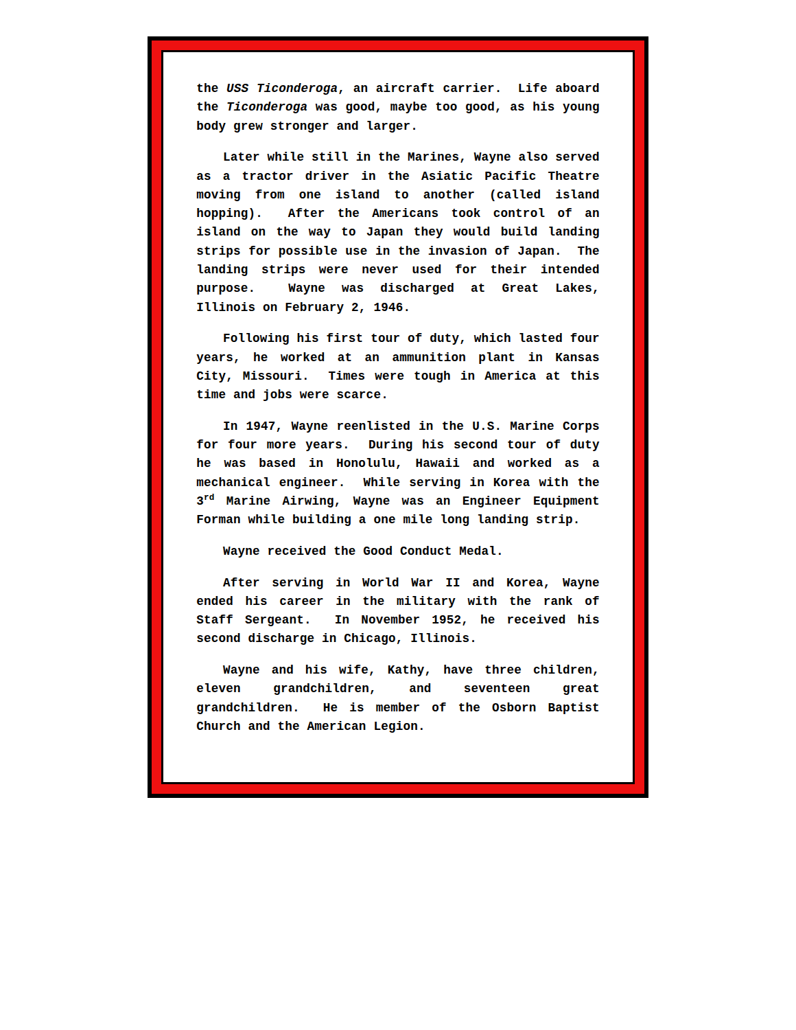the USS Ticonderoga, an aircraft carrier. Life aboard the Ticonderoga was good, maybe too good, as his young body grew stronger and larger.
Later while still in the Marines, Wayne also served as a tractor driver in the Asiatic Pacific Theatre moving from one island to another (called island hopping). After the Americans took control of an island on the way to Japan they would build landing strips for possible use in the invasion of Japan. The landing strips were never used for their intended purpose. Wayne was discharged at Great Lakes, Illinois on February 2, 1946.
Following his first tour of duty, which lasted four years, he worked at an ammunition plant in Kansas City, Missouri. Times were tough in America at this time and jobs were scarce.
In 1947, Wayne reenlisted in the U.S. Marine Corps for four more years. During his second tour of duty he was based in Honolulu, Hawaii and worked as a mechanical engineer. While serving in Korea with the 3rd Marine Airwing, Wayne was an Engineer Equipment Forman while building a one mile long landing strip.
Wayne received the Good Conduct Medal.
After serving in World War II and Korea, Wayne ended his career in the military with the rank of Staff Sergeant. In November 1952, he received his second discharge in Chicago, Illinois.
Wayne and his wife, Kathy, have three children, eleven grandchildren, and seventeen great grandchildren. He is member of the Osborn Baptist Church and the American Legion.